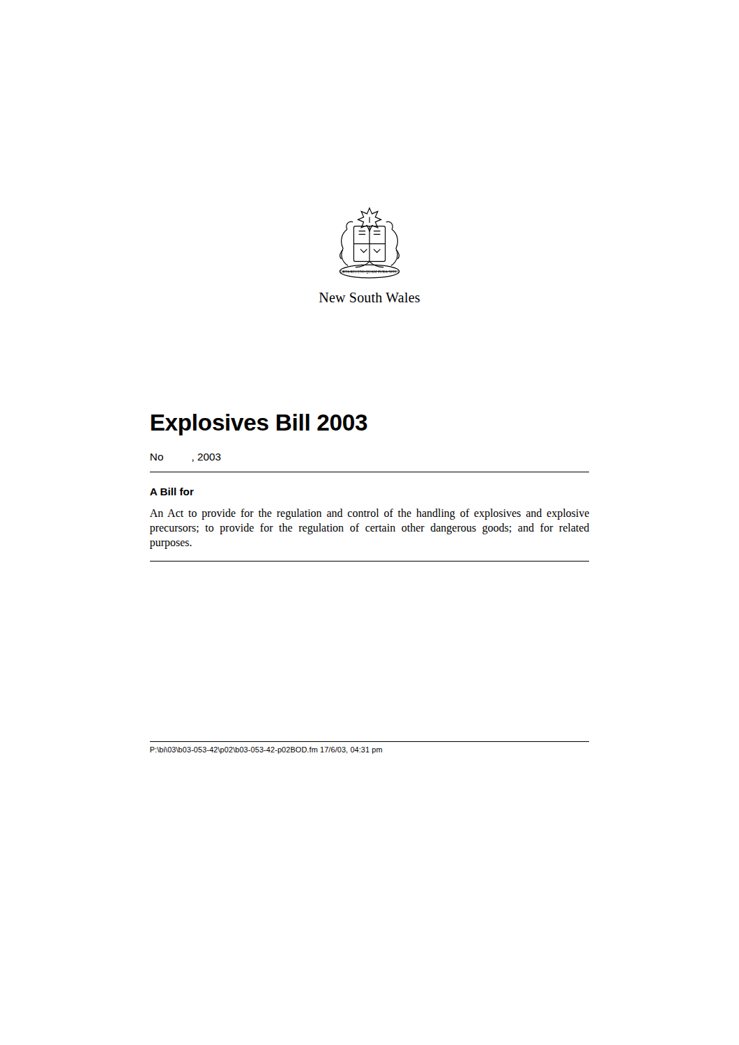New South Wales
Explosives Bill 2003
No , 2003
A Bill for
An Act to provide for the regulation and control of the handling of explosives and explosive precursors; to provide for the regulation of certain other dangerous goods; and for related purposes.
P:\bi\03\b03-053-42\p02\b03-053-42-p02BOD.fm 17/6/03, 04:31 pm